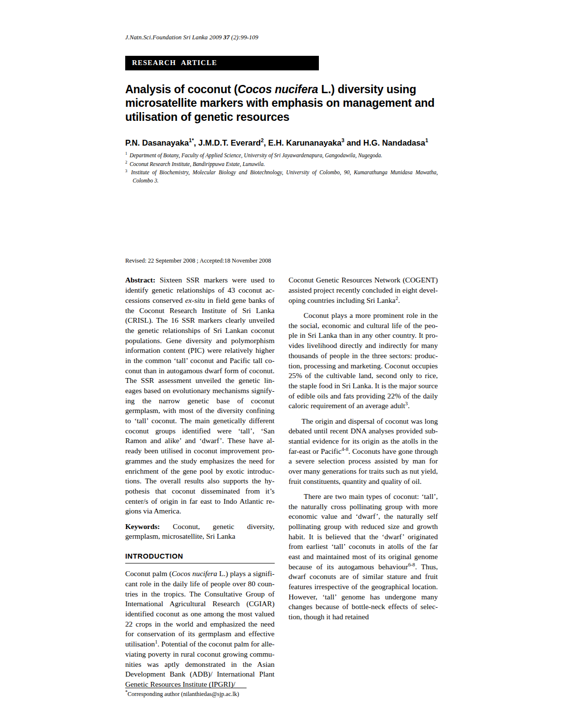J.Natn.Sci.Foundation Sri Lanka 2009 37 (2):99-109
RESEARCH ARTICLE
Analysis of coconut (Cocos nucifera L.) diversity using microsatellite markers with emphasis on management and utilisation of genetic resources
P.N. Dasanayaka1*, J.M.D.T. Everard2, E.H. Karunanayaka3 and H.G. Nandadasa1
1 Department of Botany, Faculty of Applied Science, University of Sri Jayawardenapura, Gangodawila, Nugegoda.
2 Coconut Research Institute, Bandirippuwa Estate, Lunuwila.
3 Institute of Biochemistry, Molecular Biology and Biotechnology, University of Colombo, 90, Kumarathunga Munidasa Mawatha, Colombo 3.
Revised: 22 September 2008 ; Accepted:18 November 2008
Abstract: Sixteen SSR markers were used to identify genetic relationships of 43 coconut accessions conserved ex-situ in field gene banks of the Coconut Research Institute of Sri Lanka (CRISL). The 16 SSR markers clearly unveiled the genetic relationships of Sri Lankan coconut populations. Gene diversity and polymorphism information content (PIC) were relatively higher in the common ‘tall’ coconut and Pacific tall coconut than in autogamous dwarf form of coconut. The SSR assessment unveiled the genetic lineages based on evolutionary mechanisms signifying the narrow genetic base of coconut germplasm, with most of the diversity confining to ‘tall’ coconut. The main genetically different coconut groups identified were ‘tall’, ‘San Ramon and alike’ and ‘dwarf’. These have already been utilised in coconut improvement programmes and the study emphasizes the need for enrichment of the gene pool by exotic introductions. The overall results also supports the hypothesis that coconut disseminated from it’s center/s of origin in far east to Indo Atlantic regions via America.
Keywords: Coconut, genetic diversity, germplasm, microsatellite, Sri Lanka
INTRODUCTION
Coconut palm (Cocos nucifera L.) plays a significant role in the daily life of people over 80 countries in the tropics. The Consultative Group of International Agricultural Research (CGIAR) identified coconut as one among the most valued 22 crops in the world and emphasized the need for conservation of its germplasm and effective utilisation1. Potential of the coconut palm for alleviating poverty in rural coconut growing communities was aptly demonstrated in the Asian Development Bank (ADB)/ International Plant Genetic Resources Institute (IPGRI)/
Coconut Genetic Resources Network (COGENT) assisted project recently concluded in eight developing countries including Sri Lanka2.
Coconut plays a more prominent role in the the social, economic and cultural life of the people in Sri Lanka than in any other country. It provides livelihood directly and indirectly for many thousands of people in the three sectors: production, processing and marketing. Coconut occupies 25% of the cultivable land, second only to rice, the staple food in Sri Lanka. It is the major source of edible oils and fats providing 22% of the daily caloric requirement of an average adult3.
The origin and dispersal of coconut was long debated until recent DNA analyses provided substantial evidence for its origin as the atolls in the far-east or Pacific4-8. Coconuts have gone through a severe selection process assisted by man for over many generations for traits such as nut yield, fruit constituents, quantity and quality of oil.
There are two main types of coconut: ‘tall’, the naturally cross pollinating group with more economic value and ‘dwarf’, the naturally self pollinating group with reduced size and growth habit. It is believed that the ‘dwarf’ originated from earliest ‘tall’ coconuts in atolls of the far east and maintained most of its original genome because of its autogamous behaviour6-8. Thus, dwarf coconuts are of similar stature and fruit features irrespective of the geographical location. However, ‘tall’ genome has undergone many changes because of bottle-neck effects of selection, though it had retained
*Corresponding author (nilanthiedas@sjp.ac.lk)